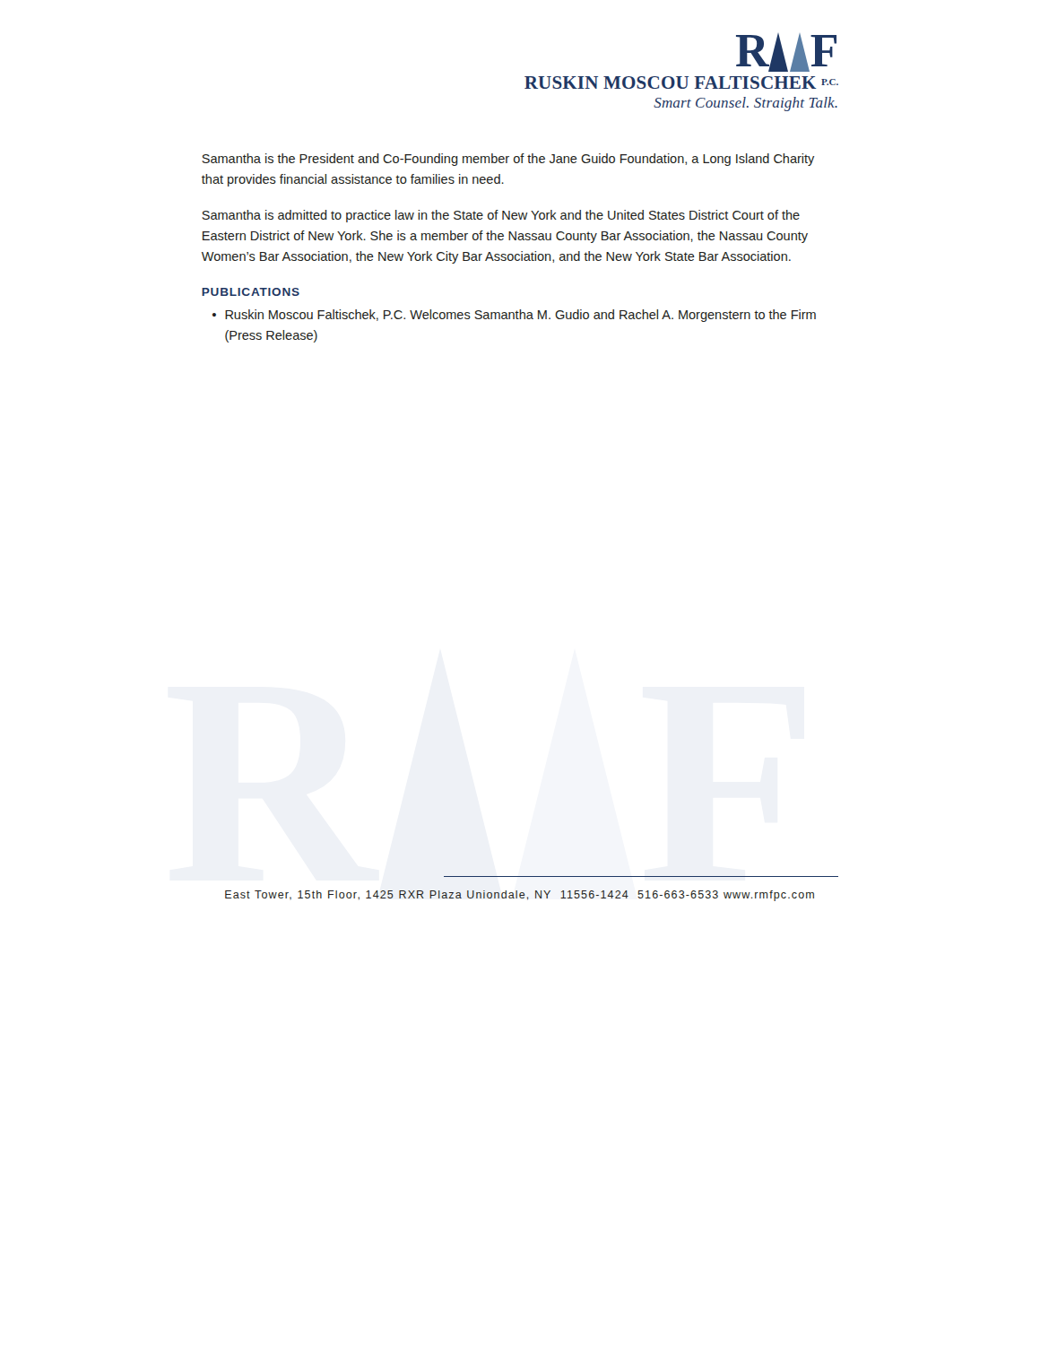R F
RUSKIN MOSCOU FALTISCHEK P.C.
Smart Counsel. Straight Talk.
Samantha is the President and Co-Founding member of the Jane Guido Foundation, a Long Island Charity that provides financial assistance to families in need.
Samantha is admitted to practice law in the State of New York and the United States District Court of the Eastern District of New York. She is a member of the Nassau County Bar Association, the Nassau County Women’s Bar Association, the New York City Bar Association, and the New York State Bar Association.
Publications
Ruskin Moscou Faltischek, P.C. Welcomes Samantha M. Gudio and Rachel A. Morgenstern to the Firm (Press Release)
R F
East Tower, 15th Floor, 1425 RXR Plaza Uniondale, NY 11556-1424 516-663-6533 www.rmfpc.com